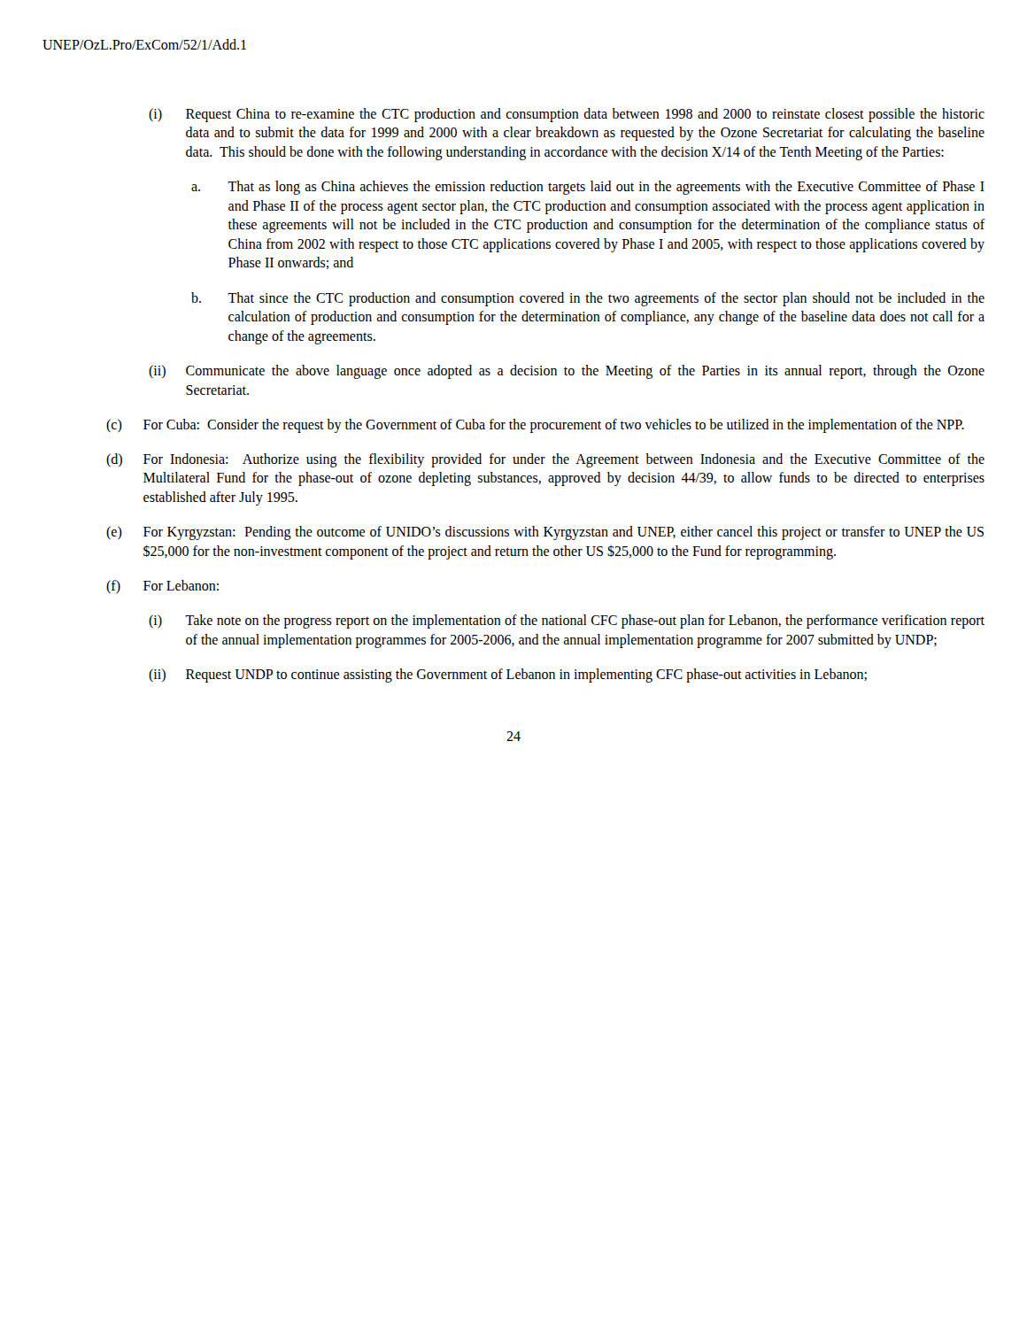UNEP/OzL.Pro/ExCom/52/1/Add.1
(i)
Request China to re-examine the CTC production and consumption data between 1998 and 2000 to reinstate closest possible the historic data and to submit the data for 1999 and 2000 with a clear breakdown as requested by the Ozone Secretariat for calculating the baseline data. This should be done with the following understanding in accordance with the decision X/14 of the Tenth Meeting of the Parties:
a.
That as long as China achieves the emission reduction targets laid out in the agreements with the Executive Committee of Phase I and Phase II of the process agent sector plan, the CTC production and consumption associated with the process agent application in these agreements will not be included in the CTC production and consumption for the determination of the compliance status of China from 2002 with respect to those CTC applications covered by Phase I and 2005, with respect to those applications covered by Phase II onwards; and
b.
That since the CTC production and consumption covered in the two agreements of the sector plan should not be included in the calculation of production and consumption for the determination of compliance, any change of the baseline data does not call for a change of the agreements.
(ii)
Communicate the above language once adopted as a decision to the Meeting of the Parties in its annual report, through the Ozone Secretariat.
(c)
For Cuba: Consider the request by the Government of Cuba for the procurement of two vehicles to be utilized in the implementation of the NPP.
(d)
For Indonesia: Authorize using the flexibility provided for under the Agreement between Indonesia and the Executive Committee of the Multilateral Fund for the phase-out of ozone depleting substances, approved by decision 44/39, to allow funds to be directed to enterprises established after July 1995.
(e)
For Kyrgyzstan: Pending the outcome of UNIDO’s discussions with Kyrgyzstan and UNEP, either cancel this project or transfer to UNEP the US $25,000 for the non-investment component of the project and return the other US $25,000 to the Fund for reprogramming.
(f)
For Lebanon:
(i)
Take note on the progress report on the implementation of the national CFC phase-out plan for Lebanon, the performance verification report of the annual implementation programmes for 2005-2006, and the annual implementation programme for 2007 submitted by UNDP;
(ii)
Request UNDP to continue assisting the Government of Lebanon in implementing CFC phase-out activities in Lebanon;
24